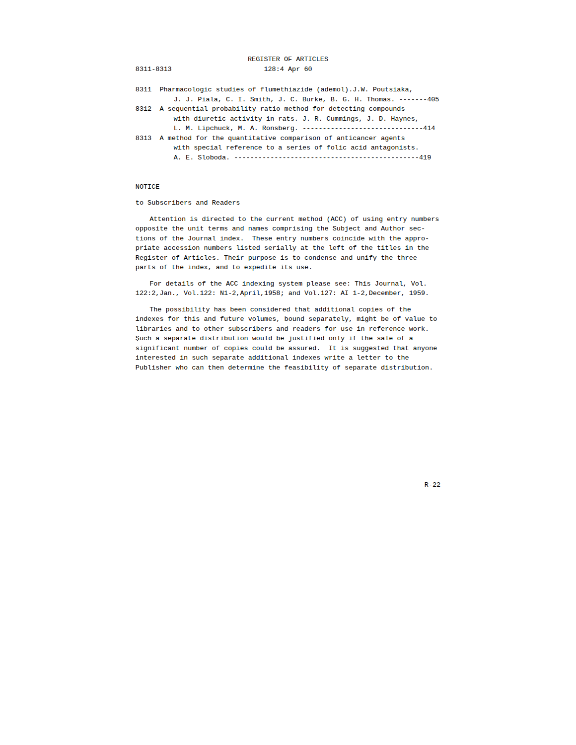8311-8313
REGISTER OF ARTICLES
128:4 Apr 60
8311
Pharmacologic studies of flumethiazide (ademol).J.W. Poutsiaka, J. J. Piala, C. I. Smith, J. C. Burke, B. G. H. Thomas. -------405
8312
A sequential probability ratio method for detecting compounds with diuretic activity in rats. J. R. Cummings, J. D. Haynes, L. M. Lipchuck, M. A. Ronsberg. ------------------------------414
8313
A method for the quantitative comparison of anticancer agents with special reference to a series of folic acid antagonists. A. E. Sloboda. ----------------------------------------------419
NOTICE
to Subscribers and Readers
Attention is directed to the current method (ACC) of using entry numbers opposite the unit terms and names comprising the Subject and Author sec- tions of the Journal index. These entry numbers coincide with the appro- priate accession numbers listed serially at the left of the titles in the Register of Articles. Their purpose is to condense and unify the three parts of the index, and to expedite its use.
For details of the ACC indexing system please see: This Journal, Vol. 122:2,Jan., Vol.122: N1-2,April,1958; and Vol.127: AI 1-2,December, 1959.
The possibility has been considered that additional copies of the indexes for this and future volumes, bound separately, might be of value to libraries and to other subscribers and readers for use in reference work. Such a separate distribution would be justified only if the sale of a significant number of copies could be assured. It is suggested that anyone interested in such separate additional indexes write a letter to the Publisher who can then determine the feasibility of separate distribution.
.
R-22